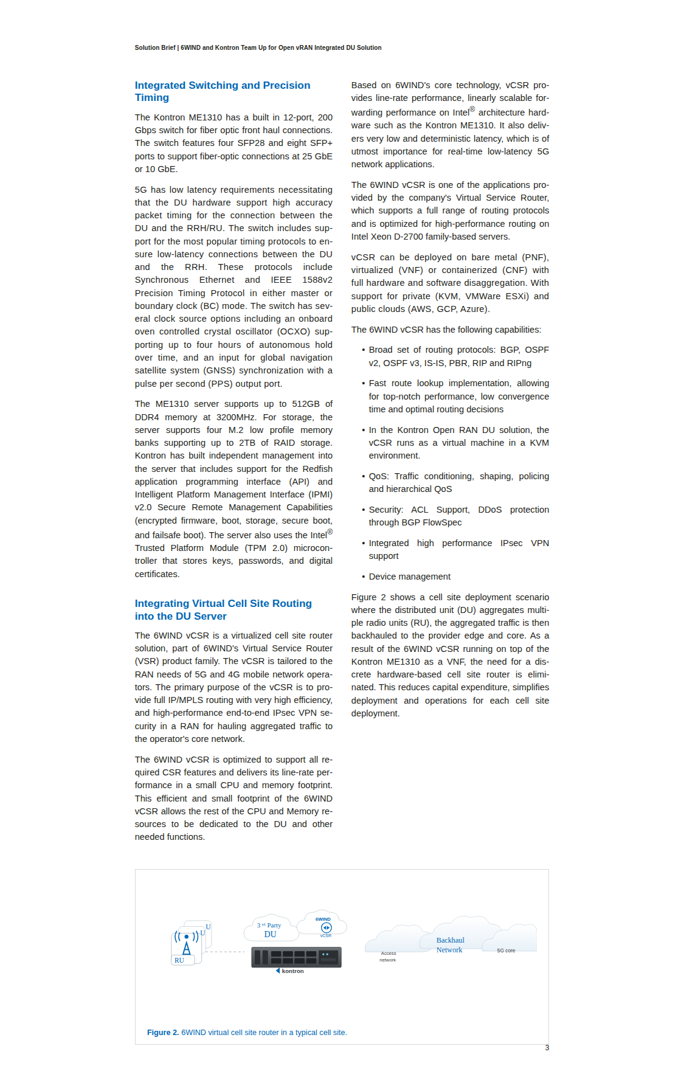Solution Brief | 6WIND and Kontron Team Up for Open vRAN Integrated DU Solution
Integrated Switching and Precision Timing
The Kontron ME1310 has a built in 12-port, 200 Gbps switch for fiber optic front haul connections. The switch features four SFP28 and eight SFP+ ports to support fiber-optic connections at 25 GbE or 10 GbE.
5G has low latency requirements necessitating that the DU hardware support high accuracy packet timing for the connection between the DU and the RRH/RU. The switch includes support for the most popular timing protocols to ensure low-latency connections between the DU and the RRH. These protocols include Synchronous Ethernet and IEEE 1588v2 Precision Timing Protocol in either master or boundary clock (BC) mode. The switch has several clock source options including an onboard oven controlled crystal oscillator (OCXO) supporting up to four hours of autonomous hold over time, and an input for global navigation satellite system (GNSS) synchronization with a pulse per second (PPS) output port.
The ME1310 server supports up to 512GB of DDR4 memory at 3200MHz. For storage, the server supports four M.2 low profile memory banks supporting up to 2TB of RAID storage. Kontron has built independent management into the server that includes support for the Redfish application programming interface (API) and Intelligent Platform Management Interface (IPMI) v2.0 Secure Remote Management Capabilities (encrypted firmware, boot, storage, secure boot, and failsafe boot). The server also uses the Intel® Trusted Platform Module (TPM 2.0) microcontroller that stores keys, passwords, and digital certificates.
Integrating Virtual Cell Site Routing into the DU Server
The 6WIND vCSR is a virtualized cell site router solution, part of 6WIND's Virtual Service Router (VSR) product family. The vCSR is tailored to the RAN needs of 5G and 4G mobile network operators. The primary purpose of the vCSR is to provide full IP/MPLS routing with very high efficiency, and high-performance end-to-end IPsec VPN security in a RAN for hauling aggregated traffic to the operator's core network.
The 6WIND vCSR is optimized to support all required CSR features and delivers its line-rate performance in a small CPU and memory footprint. This efficient and small footprint of the 6WIND vCSR allows the rest of the CPU and Memory resources to be dedicated to the DU and other needed functions.
Based on 6WIND's core technology, vCSR provides line-rate performance, linearly scalable forwarding performance on Intel® architecture hardware such as the Kontron ME1310. It also delivers very low and deterministic latency, which is of utmost importance for real-time low-latency 5G network applications.
The 6WIND vCSR is one of the applications provided by the company's Virtual Service Router, which supports a full range of routing protocols and is optimized for high-performance routing on Intel Xeon D-2700 family-based servers.
vCSR can be deployed on bare metal (PNF), virtualized (VNF) or containerized (CNF) with full hardware and software disaggregation. With support for private (KVM, VMWare ESXi) and public clouds (AWS, GCP, Azure).
The 6WIND vCSR has the following capabilities:
Broad set of routing protocols: BGP, OSPF v2, OSPF v3, IS-IS, PBR, RIP and RIPng
Fast route lookup implementation, allowing for top-notch performance, low convergence time and optimal routing decisions
In the Kontron Open RAN DU solution, the vCSR runs as a virtual machine in a KVM environment.
QoS: Traffic conditioning, shaping, policing and hierarchical QoS
Security: ACL Support, DDoS protection through BGP FlowSpec
Integrated high performance IPsec VPN support
Device management
Figure 2 shows a cell site deployment scenario where the distributed unit (DU) aggregates multiple radio units (RU), the aggregated traffic is then backhauled to the provider edge and core. As a result of the 6WIND vCSR running on top of the Kontron ME1310 as a VNF, the need for a discrete hardware-based cell site router is eliminated. This reduces capital expenditure, simplifies deployment and operations for each cell site deployment.
U U RU 3 rd Party DU 6WIND vCSR kontron Access network Backhaul Network 5G core
Figure 2. 6WIND virtual cell site router in a typical cell site.
3